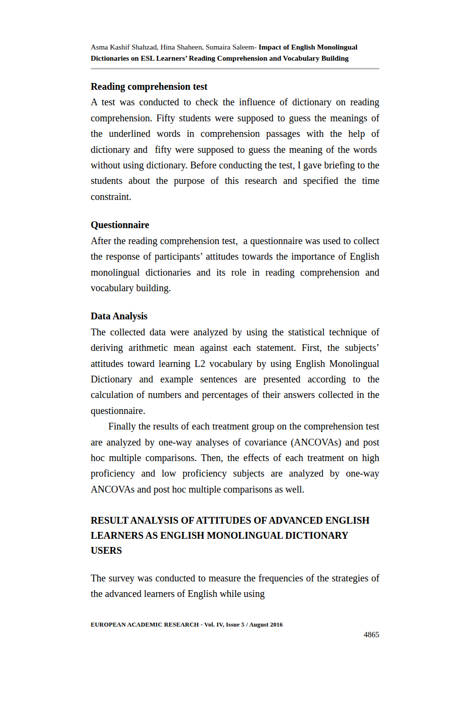Asma Kashif Shahzad, Hina Shaheen, Sumaira Saleem- Impact of English Monolingual Dictionaries on ESL Learners’ Reading Comprehension and Vocabulary Building
Reading comprehension test
A test was conducted to check the influence of dictionary on reading comprehension. Fifty students were supposed to guess the meanings of the underlined words in comprehension passages with the help of dictionary and fifty were supposed to guess the meaning of the words without using dictionary. Before conducting the test, I gave briefing to the students about the purpose of this research and specified the time constraint.
Questionnaire
After the reading comprehension test, a questionnaire was used to collect the response of participants’ attitudes towards the importance of English monolingual dictionaries and its role in reading comprehension and vocabulary building.
Data Analysis
The collected data were analyzed by using the statistical technique of deriving arithmetic mean against each statement. First, the subjects’ attitudes toward learning L2 vocabulary by using English Monolingual Dictionary and example sentences are presented according to the calculation of numbers and percentages of their answers collected in the questionnaire.
Finally the results of each treatment group on the comprehension test are analyzed by one-way analyses of covariance (ANCOVAs) and post hoc multiple comparisons. Then, the effects of each treatment on high proficiency and low proficiency subjects are analyzed by one-way ANCOVAs and post hoc multiple comparisons as well.
RESULT ANALYSIS OF ATTITUDES OF ADVANCED ENGLISH LEARNERS AS ENGLISH MONOLINGUAL DICTIONARY USERS
The survey was conducted to measure the frequencies of the strategies of the advanced learners of English while using
EUROPEAN ACADEMIC RESEARCH - Vol. IV, Issue 5 / August 2016
4865